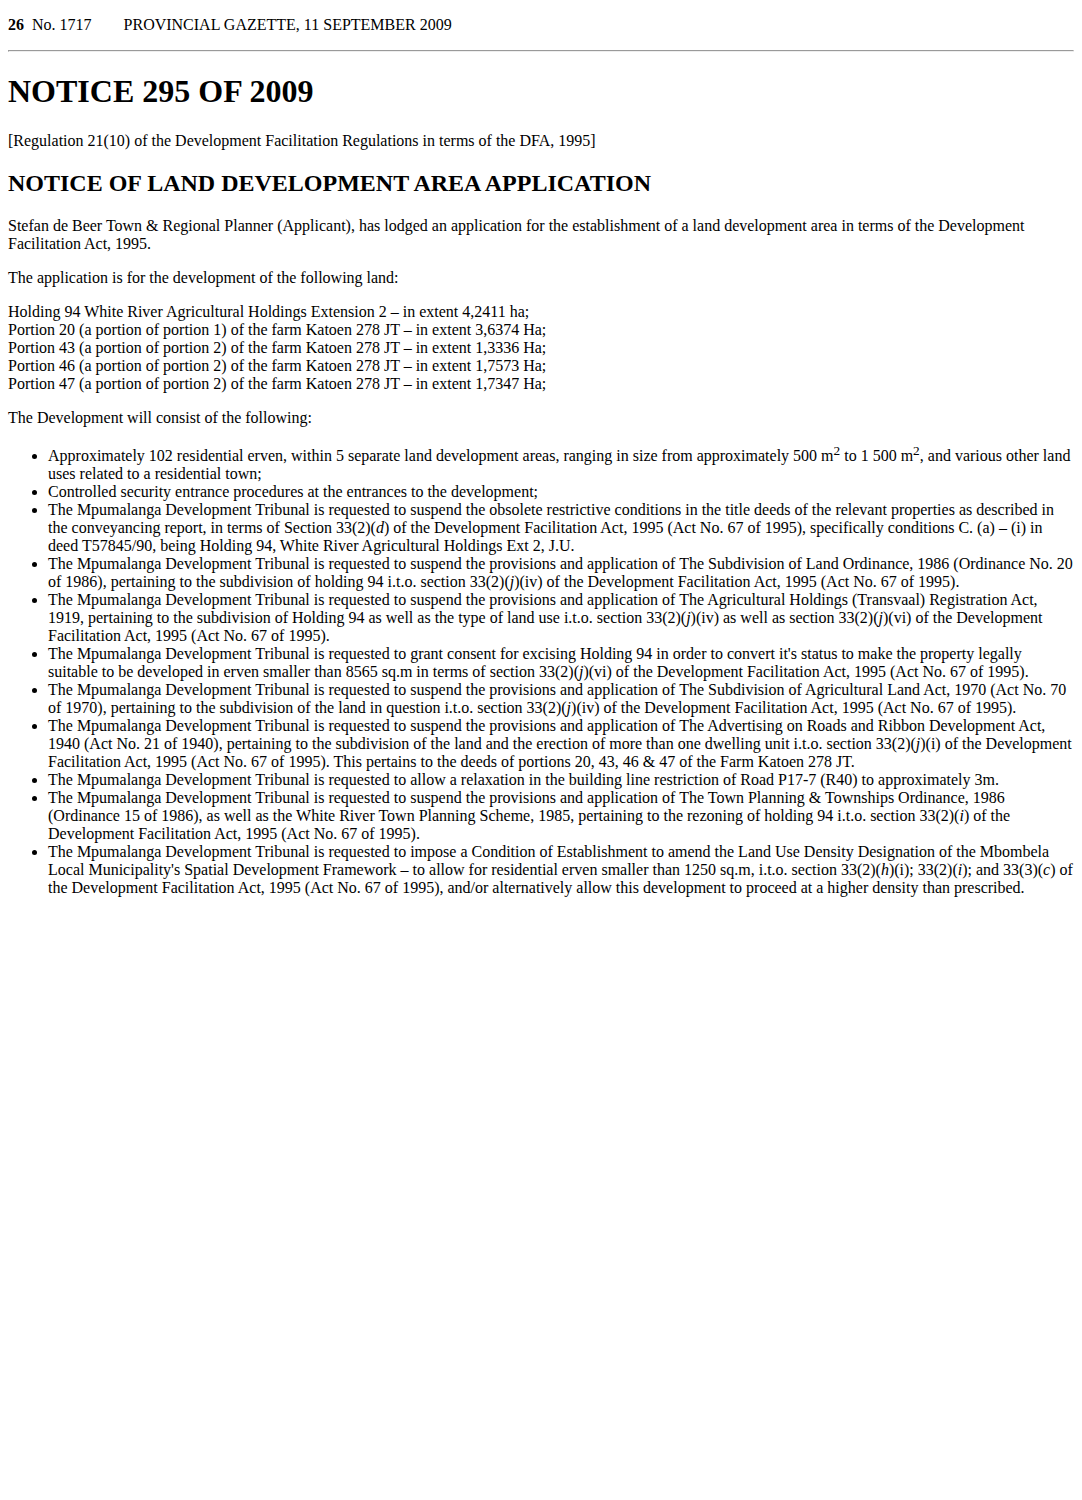26 No. 1717 PROVINCIAL GAZETTE, 11 SEPTEMBER 2009
NOTICE 295 OF 2009
[Regulation 21(10) of the Development Facilitation Regulations in terms of the DFA, 1995]
NOTICE OF LAND DEVELOPMENT AREA APPLICATION
Stefan de Beer Town & Regional Planner (Applicant), has lodged an application for the establishment of a land development area in terms of the Development Facilitation Act, 1995.
The application is for the development of the following land:
Holding 94 White River Agricultural Holdings Extension 2 – in extent 4,2411 ha;
Portion 20 (a portion of portion 1) of the farm Katoen 278 JT – in extent 3,6374 Ha;
Portion 43 (a portion of portion 2) of the farm Katoen 278 JT – in extent 1,3336 Ha;
Portion 46 (a portion of portion 2) of the farm Katoen 278 JT – in extent 1,7573 Ha;
Portion 47 (a portion of portion 2) of the farm Katoen 278 JT – in extent 1,7347 Ha;
The Development will consist of the following:
Approximately 102 residential erven, within 5 separate land development areas, ranging in size from approximately 500 m2 to 1 500 m2, and various other land uses related to a residential town;
Controlled security entrance procedures at the entrances to the development;
The Mpumalanga Development Tribunal is requested to suspend the obsolete restrictive conditions in the title deeds of the relevant properties as described in the conveyancing report, in terms of Section 33(2)(d) of the Development Facilitation Act, 1995 (Act No. 67 of 1995), specifically conditions C. (a) – (i) in deed T57845/90, being Holding 94, White River Agricultural Holdings Ext 2, J.U.
The Mpumalanga Development Tribunal is requested to suspend the provisions and application of The Subdivision of Land Ordinance, 1986 (Ordinance No. 20 of 1986), pertaining to the subdivision of holding 94 i.t.o. section 33(2)(j)(iv) of the Development Facilitation Act, 1995 (Act No. 67 of 1995).
The Mpumalanga Development Tribunal is requested to suspend the provisions and application of The Agricultural Holdings (Transvaal) Registration Act, 1919, pertaining to the subdivision of Holding 94 as well as the type of land use i.t.o. section 33(2)(j)(iv) as well as section 33(2)(j)(vi) of the Development Facilitation Act, 1995 (Act No. 67 of 1995).
The Mpumalanga Development Tribunal is requested to grant consent for excising Holding 94 in order to convert it's status to make the property legally suitable to be developed in erven smaller than 8565 sq.m in terms of section 33(2)(j)(vi) of the Development Facilitation Act, 1995 (Act No. 67 of 1995).
The Mpumalanga Development Tribunal is requested to suspend the provisions and application of The Subdivision of Agricultural Land Act, 1970 (Act No. 70 of 1970), pertaining to the subdivision of the land in question i.t.o. section 33(2)(j)(iv) of the Development Facilitation Act, 1995 (Act No. 67 of 1995).
The Mpumalanga Development Tribunal is requested to suspend the provisions and application of The Advertising on Roads and Ribbon Development Act, 1940 (Act No. 21 of 1940), pertaining to the subdivision of the land and the erection of more than one dwelling unit i.t.o. section 33(2)(j)(i) of the Development Facilitation Act, 1995 (Act No. 67 of 1995). This pertains to the deeds of portions 20, 43, 46 & 47 of the Farm Katoen 278 JT.
The Mpumalanga Development Tribunal is requested to allow a relaxation in the building line restriction of Road P17-7 (R40) to approximately 3m.
The Mpumalanga Development Tribunal is requested to suspend the provisions and application of The Town Planning & Townships Ordinance, 1986 (Ordinance 15 of 1986), as well as the White River Town Planning Scheme, 1985, pertaining to the rezoning of holding 94 i.t.o. section 33(2)(i) of the Development Facilitation Act, 1995 (Act No. 67 of 1995).
The Mpumalanga Development Tribunal is requested to impose a Condition of Establishment to amend the Land Use Density Designation of the Mbombela Local Municipality's Spatial Development Framework – to allow for residential erven smaller than 1250 sq.m, i.t.o. section 33(2)(h)(i); 33(2)(i); and 33(3)(c) of the Development Facilitation Act, 1995 (Act No. 67 of 1995), and/or alternatively allow this development to proceed at a higher density than prescribed.